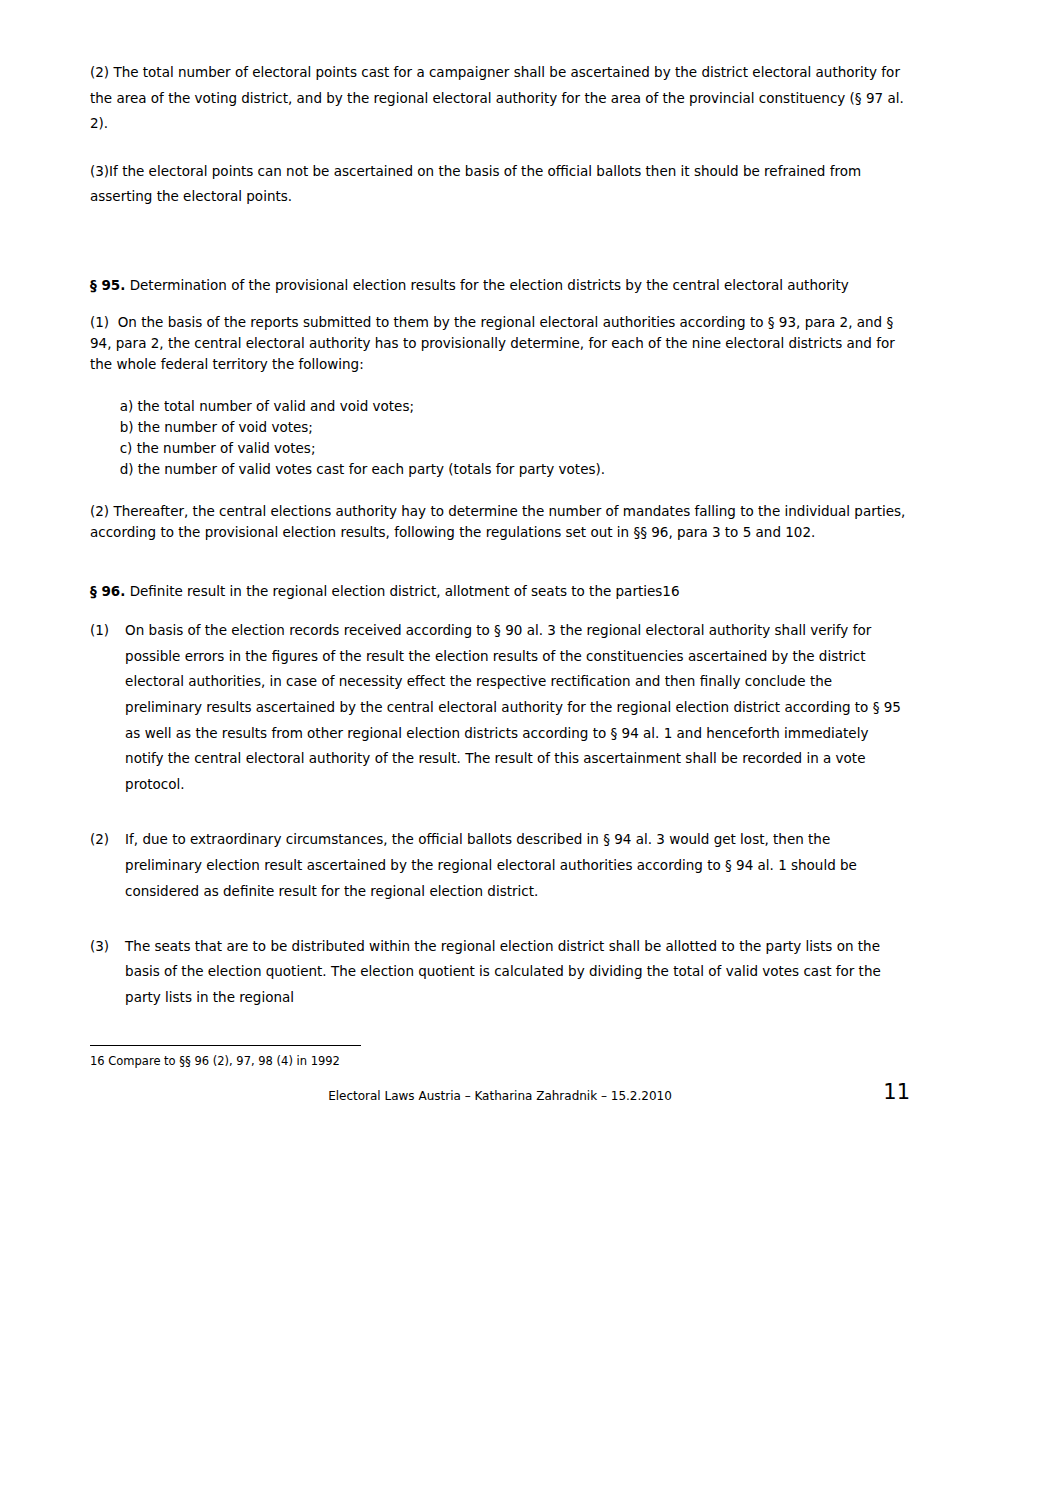(2) The total number of electoral points cast for a campaigner shall be ascertained by the district electoral authority for the area of the voting district, and by the regional electoral authority for the area of the provincial constituency (§ 97 al. 2).
(3)If the electoral points can not be ascertained on the basis of the official ballots then it should be refrained from asserting the electoral points.
§ 95. Determination of the provisional election results for the election districts by the central electoral authority
(1) On the basis of the reports submitted to them by the regional electoral authorities according to § 93, para 2, and § 94, para 2, the central electoral authority has to provisionally determine, for each of the nine electoral districts and for the whole federal territory the following:
a) the total number of valid and void votes;
b) the number of void votes;
c) the number of valid votes;
d) the number of valid votes cast for each party (totals for party votes).
(2) Thereafter, the central elections authority hay to determine the number of mandates falling to the individual parties, according to the provisional election results, following the regulations set out in §§ 96, para 3 to 5 and 102.
§ 96. Definite result in the regional election district, allotment of seats to the parties16
(1) On basis of the election records received according to § 90 al. 3 the regional electoral authority shall verify for possible errors in the figures of the result the election results of the constituencies ascertained by the district electoral authorities, in case of necessity effect the respective rectification and then finally conclude the preliminary results ascertained by the central electoral authority for the regional election district according to § 95 as well as the results from other regional election districts according to § 94 al. 1 and henceforth immediately notify the central electoral authority of the result. The result of this ascertainment shall be recorded in a vote protocol.
(2) If, due to extraordinary circumstances, the official ballots described in § 94 al. 3 would get lost, then the preliminary election result ascertained by the regional electoral authorities according to § 94 al. 1 should be considered as definite result for the regional election district.
(3) The seats that are to be distributed within the regional election district shall be allotted to the party lists on the basis of the election quotient. The election quotient is calculated by dividing the total of valid votes cast for the party lists in the regional
16 Compare to §§ 96 (2), 97, 98 (4) in 1992
Electoral Laws Austria – Katharina Zahradnik – 15.2.2010 11